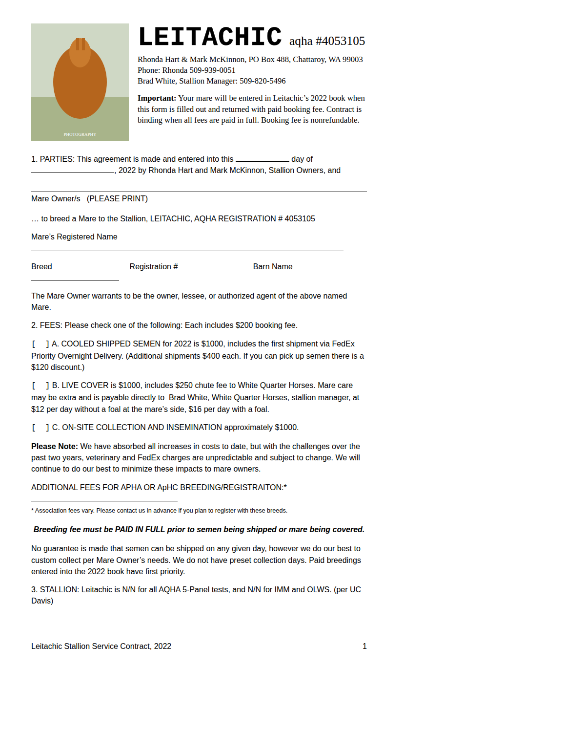LEITACHIC aqha #4053105
Rhonda Hart & Mark McKinnon, PO Box 488, Chattaroy, WA 99003
Phone: Rhonda 509-939-0051
Brad White, Stallion Manager: 509-820-5496
Important: Your mare will be entered in Leitachic’s 2022 book when this form is filled out and returned with paid booking fee. Contract is binding when all fees are paid in full. Booking fee is nonrefundable.
1. PARTIES: This agreement is made and entered into this day of , 2022 by Rhonda Hart and Mark McKinnon, Stallion Owners, and
Mare Owner/s (PLEASE PRINT)
… to breed a Mare to the Stallion, LEITACHIC, AQHA REGISTRATION # 4053105
Mare’s Registered Name
Breed Registration # Barn Name
The Mare Owner warrants to be the owner, lessee, or authorized agent of the above named Mare.
2. FEES: Please check one of the following: Each includes $200 booking fee.
[ ] A. COOLED SHIPPED SEMEN for 2022 is $1000, includes the first shipment via FedEx Priority Overnight Delivery. (Additional shipments $400 each. If you can pick up semen there is a $120 discount.)
[ ] B. LIVE COVER is $1000, includes $250 chute fee to White Quarter Horses. Mare care may be extra and is payable directly to Brad White, White Quarter Horses, stallion manager, at $12 per day without a foal at the mare’s side, $16 per day with a foal.
[ ] C. ON-SITE COLLECTION AND INSEMINATION approximately $1000.
Please Note: We have absorbed all increases in costs to date, but with the challenges over the past two years, veterinary and FedEx charges are unpredictable and subject to change. We will continue to do our best to minimize these impacts to mare owners.
ADDITIONAL FEES FOR APHA OR ApHC BREEDING/REGISTRAITON:*
* Association fees vary. Please contact us in advance if you plan to register with these breeds.
Breeding fee must be PAID IN FULL prior to semen being shipped or mare being covered.
No guarantee is made that semen can be shipped on any given day, however we do our best to custom collect per Mare Owner’s needs. We do not have preset collection days. Paid breedings entered into the 2022 book have first priority.
3. STALLION: Leitachic is N/N for all AQHA 5-Panel tests, and N/N for IMM and OLWS. (per UC Davis)
Leitachic Stallion Service Contract, 2022 1